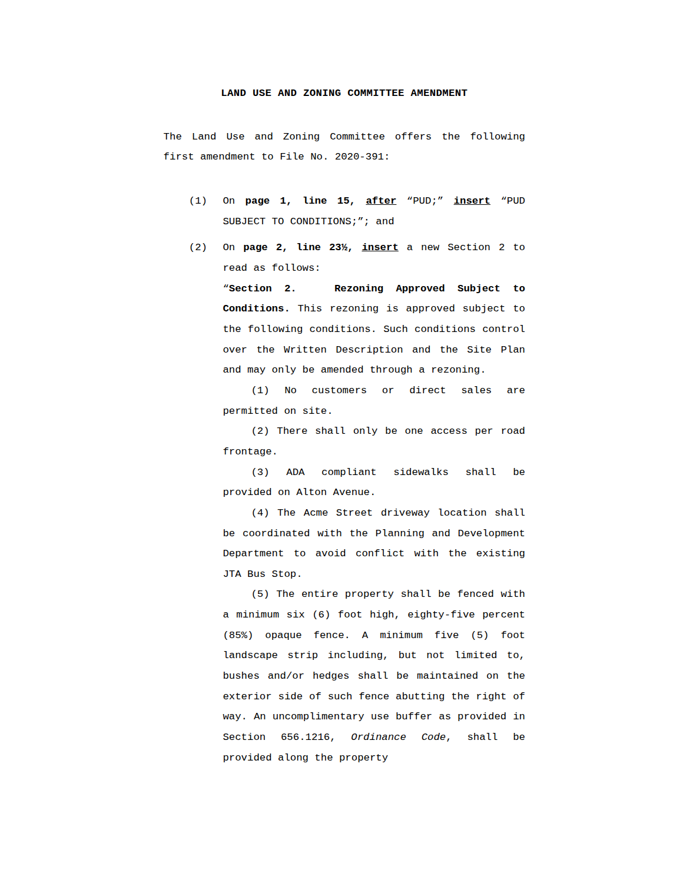LAND USE AND ZONING COMMITTEE AMENDMENT
The Land Use and Zoning Committee offers the following first amendment to File No. 2020-391:
(1) On page 1, line 15, after “PUD;” insert “PUD SUBJECT TO CONDITIONS;”; and
(2) On page 2, line 23½, insert a new Section 2 to read as follows:
“Section 2. Rezoning Approved Subject to Conditions. This rezoning is approved subject to the following conditions. Such conditions control over the Written Description and the Site Plan and may only be amended through a rezoning.
(1) No customers or direct sales are permitted on site.
(2) There shall only be one access per road frontage.
(3) ADA compliant sidewalks shall be provided on Alton Avenue.
(4) The Acme Street driveway location shall be coordinated with the Planning and Development Department to avoid conflict with the existing JTA Bus Stop.
(5) The entire property shall be fenced with a minimum six (6) foot high, eighty-five percent (85%) opaque fence. A minimum five (5) foot landscape strip including, but not limited to, bushes and/or hedges shall be maintained on the exterior side of such fence abutting the right of way. An uncomplimentary use buffer as provided in Section 656.1216, Ordinance Code, shall be provided along the property